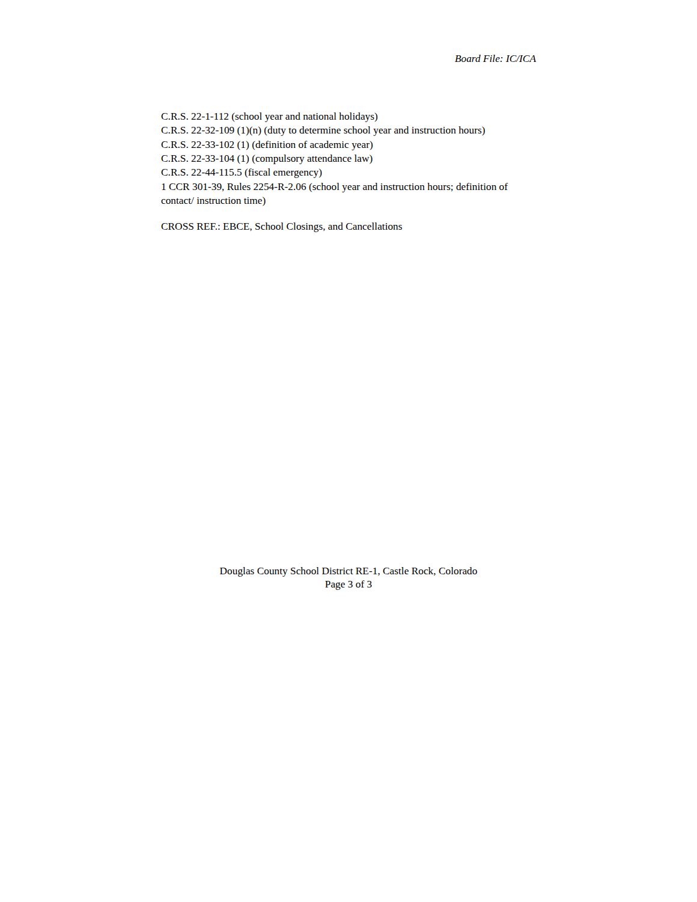Board File: IC/ICA
C.R.S. 22-1-112 (school year and national holidays)
C.R.S. 22-32-109 (1)(n) (duty to determine school year and instruction hours)
C.R.S. 22-33-102 (1) (definition of academic year)
C.R.S. 22-33-104 (1) (compulsory attendance law)
C.R.S. 22-44-115.5 (fiscal emergency)
1 CCR 301-39, Rules 2254-R-2.06 (school year and instruction hours; definition of contact/ instruction time)
CROSS REF.: EBCE, School Closings, and Cancellations
Douglas County School District RE-1, Castle Rock, Colorado
Page 3 of 3